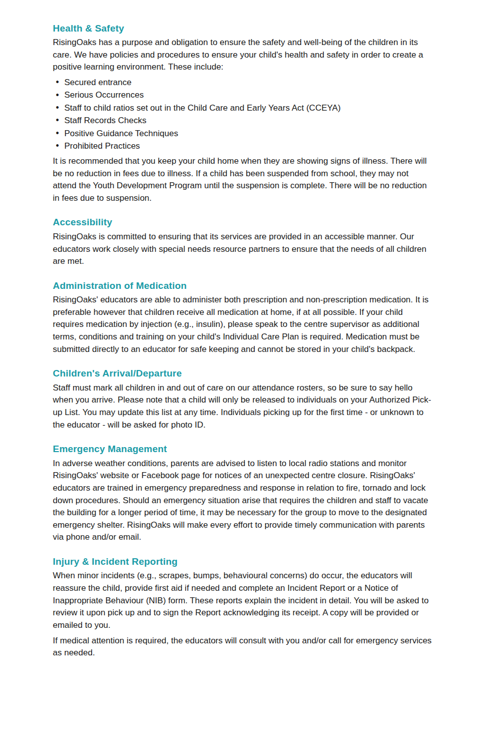Health & Safety
RisingOaks has a purpose and obligation to ensure the safety and well-being of the children in its care. We have policies and procedures to ensure your child's health and safety in order to create a positive learning environment. These include:
Secured entrance
Serious Occurrences
Staff to child ratios set out in the Child Care and Early Years Act (CCEYA)
Staff Records Checks
Positive Guidance Techniques
Prohibited Practices
It is recommended that you keep your child home when they are showing signs of illness. There will be no reduction in fees due to illness. If a child has been suspended from school, they may not attend the Youth Development Program until the suspension is complete. There will be no reduction in fees due to suspension.
Accessibility
RisingOaks is committed to ensuring that its services are provided in an accessible manner. Our educators work closely with special needs resource partners to ensure that the needs of all children are met.
Administration of Medication
RisingOaks' educators are able to administer both prescription and non-prescription medication. It is preferable however that children receive all medication at home, if at all possible. If your child requires medication by injection (e.g., insulin), please speak to the centre supervisor as additional terms, conditions and training on your child's Individual Care Plan is required. Medication must be submitted directly to an educator for safe keeping and cannot be stored in your child's backpack.
Children's Arrival/Departure
Staff must mark all children in and out of care on our attendance rosters, so be sure to say hello when you arrive. Please note that a child will only be released to individuals on your Authorized Pick-up List. You may update this list at any time. Individuals picking up for the first time - or unknown to the educator - will be asked for photo ID.
Emergency Management
In adverse weather conditions, parents are advised to listen to local radio stations and monitor RisingOaks' website or Facebook page for notices of an unexpected centre closure. RisingOaks' educators are trained in emergency preparedness and response in relation to fire, tornado and lock down procedures. Should an emergency situation arise that requires the children and staff to vacate the building for a longer period of time, it may be necessary for the group to move to the designated emergency shelter. RisingOaks will make every effort to provide timely communication with parents via phone and/or email.
Injury & Incident Reporting
When minor incidents (e.g., scrapes, bumps, behavioural concerns) do occur, the educators will reassure the child, provide first aid if needed and complete an Incident Report or a Notice of Inappropriate Behaviour (NIB) form. These reports explain the incident in detail. You will be asked to review it upon pick up and to sign the Report acknowledging its receipt. A copy will be provided or emailed to you.
If medical attention is required, the educators will consult with you and/or call for emergency services as needed.